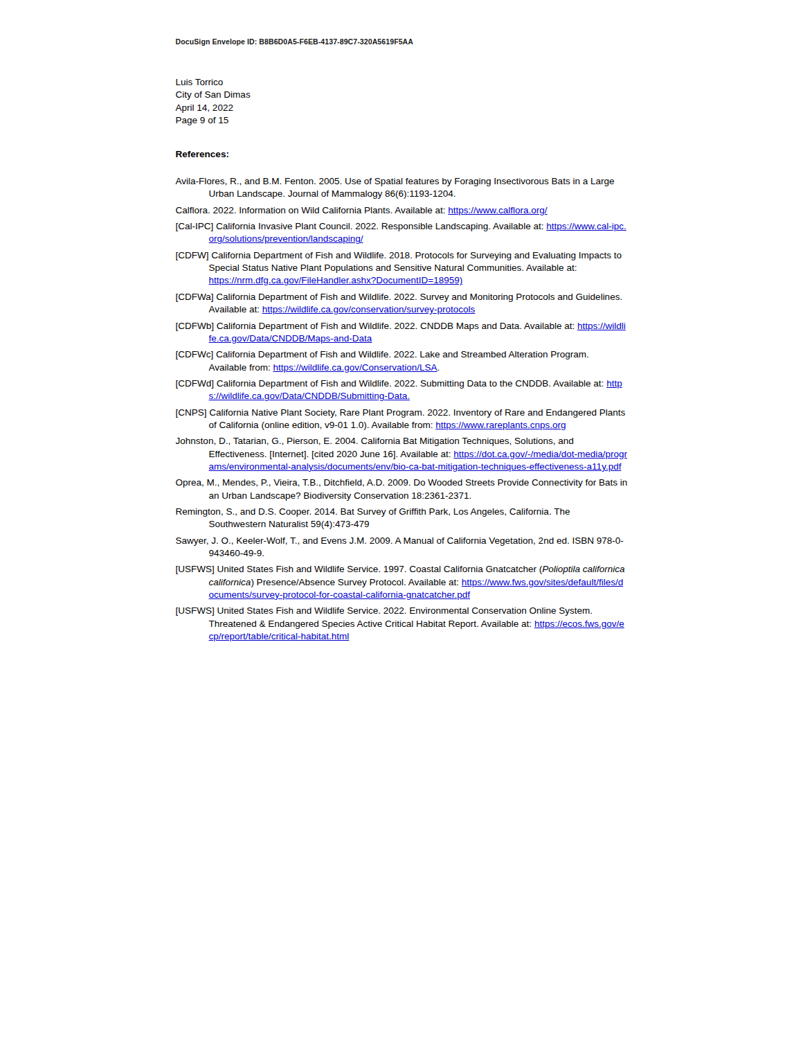DocuSign Envelope ID: B8B6D0A5-F6EB-4137-89C7-320A5619F5AA
Luis Torrico
City of San Dimas
April 14, 2022
Page 9 of 15
References:
Avila-Flores, R., and B.M. Fenton. 2005. Use of Spatial features by Foraging Insectivorous Bats in a Large Urban Landscape. Journal of Mammalogy 86(6):1193-1204.
Calflora. 2022. Information on Wild California Plants. Available at: https://www.calflora.org/
[Cal-IPC] California Invasive Plant Council. 2022. Responsible Landscaping. Available at: https://www.cal-ipc.org/solutions/prevention/landscaping/
[CDFW] California Department of Fish and Wildlife. 2018. Protocols for Surveying and Evaluating Impacts to Special Status Native Plant Populations and Sensitive Natural Communities. Available at:
https://nrm.dfg.ca.gov/FileHandler.ashx?DocumentID=18959)
[CDFWa] California Department of Fish and Wildlife. 2022. Survey and Monitoring Protocols and Guidelines. Available at: https://wildlife.ca.gov/conservation/survey-protocols
[CDFWb] California Department of Fish and Wildlife. 2022. CNDDB Maps and Data. Available at: https://wildlife.ca.gov/Data/CNDDB/Maps-and-Data
[CDFWc] California Department of Fish and Wildlife. 2022. Lake and Streambed Alteration Program. Available from: https://wildlife.ca.gov/Conservation/LSA.
[CDFWd] California Department of Fish and Wildlife. 2022. Submitting Data to the CNDDB. Available at: https://wildlife.ca.gov/Data/CNDDB/Submitting-Data.
[CNPS] California Native Plant Society, Rare Plant Program. 2022. Inventory of Rare and Endangered Plants of California (online edition, v9-01 1.0). Available from: https://www.rareplants.cnps.org
Johnston, D., Tatarian, G., Pierson, E. 2004. California Bat Mitigation Techniques, Solutions, and Effectiveness. [Internet]. [cited 2020 June 16]. Available at: https://dot.ca.gov/-/media/dot-media/programs/environmental-analysis/documents/env/bio-ca-bat-mitigation-techniques-effectiveness-a11y.pdf
Oprea, M., Mendes, P., Vieira, T.B., Ditchfield, A.D. 2009. Do Wooded Streets Provide Connectivity for Bats in an Urban Landscape? Biodiversity Conservation 18:2361-2371.
Remington, S., and D.S. Cooper. 2014. Bat Survey of Griffith Park, Los Angeles, California. The Southwestern Naturalist 59(4):473-479
Sawyer, J. O., Keeler-Wolf, T., and Evens J.M. 2009. A Manual of California Vegetation, 2nd ed. ISBN 978-0-943460-49-9.
[USFWS] United States Fish and Wildlife Service. 1997. Coastal California Gnatcatcher (Polioptila californica californica) Presence/Absence Survey Protocol. Available at: https://www.fws.gov/sites/default/files/documents/survey-protocol-for-coastal-california-gnatcatcher.pdf
[USFWS] United States Fish and Wildlife Service. 2022. Environmental Conservation Online System. Threatened & Endangered Species Active Critical Habitat Report. Available at: https://ecos.fws.gov/ecp/report/table/critical-habitat.html